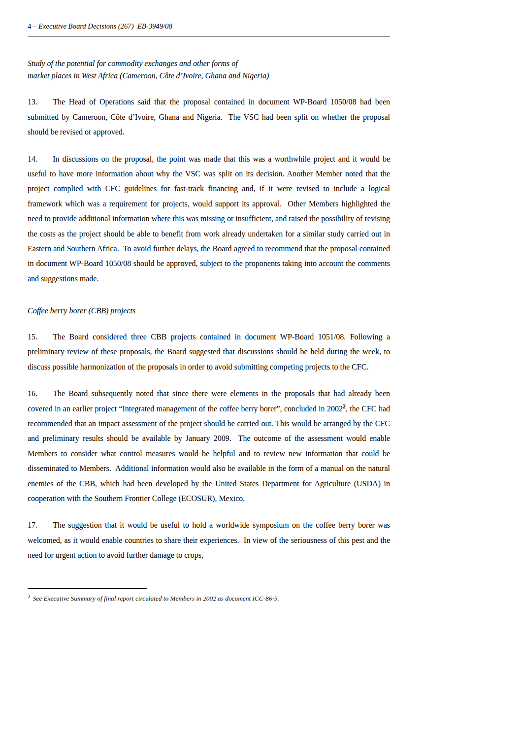4 – Executive Board Decisions (267) EB-3949/08
Study of the potential for commodity exchanges and other forms of
market places in West Africa (Cameroon, Côte d’Ivoire, Ghana and Nigeria)
13. The Head of Operations said that the proposal contained in document WP-Board 1050/08 had been submitted by Cameroon, Côte d’Ivoire, Ghana and Nigeria. The VSC had been split on whether the proposal should be revised or approved.
14. In discussions on the proposal, the point was made that this was a worthwhile project and it would be useful to have more information about why the VSC was split on its decision. Another Member noted that the project complied with CFC guidelines for fast-track financing and, if it were revised to include a logical framework which was a requirement for projects, would support its approval. Other Members highlighted the need to provide additional information where this was missing or insufficient, and raised the possibility of revising the costs as the project should be able to benefit from work already undertaken for a similar study carried out in Eastern and Southern Africa. To avoid further delays, the Board agreed to recommend that the proposal contained in document WP-Board 1050/08 should be approved, subject to the proponents taking into account the comments and suggestions made.
Coffee berry borer (CBB) projects
15. The Board considered three CBB projects contained in document WP-Board 1051/08. Following a preliminary review of these proposals, the Board suggested that discussions should be held during the week, to discuss possible harmonization of the proposals in order to avoid submitting competing projects to the CFC.
16. The Board subsequently noted that since there were elements in the proposals that had already been covered in an earlier project “Integrated management of the coffee berry borer”, concluded in 20022, the CFC had recommended that an impact assessment of the project should be carried out. This would be arranged by the CFC and preliminary results should be available by January 2009. The outcome of the assessment would enable Members to consider what control measures would be helpful and to review new information that could be disseminated to Members. Additional information would also be available in the form of a manual on the natural enemies of the CBB, which had been developed by the United States Department for Agriculture (USDA) in cooperation with the Southern Frontier College (ECOSUR), Mexico.
17. The suggestion that it would be useful to hold a worldwide symposium on the coffee berry borer was welcomed, as it would enable countries to share their experiences. In view of the seriousness of this pest and the need for urgent action to avoid further damage to crops,
2 See Executive Summary of final report circulated to Members in 2002 as document ICC-86-5.